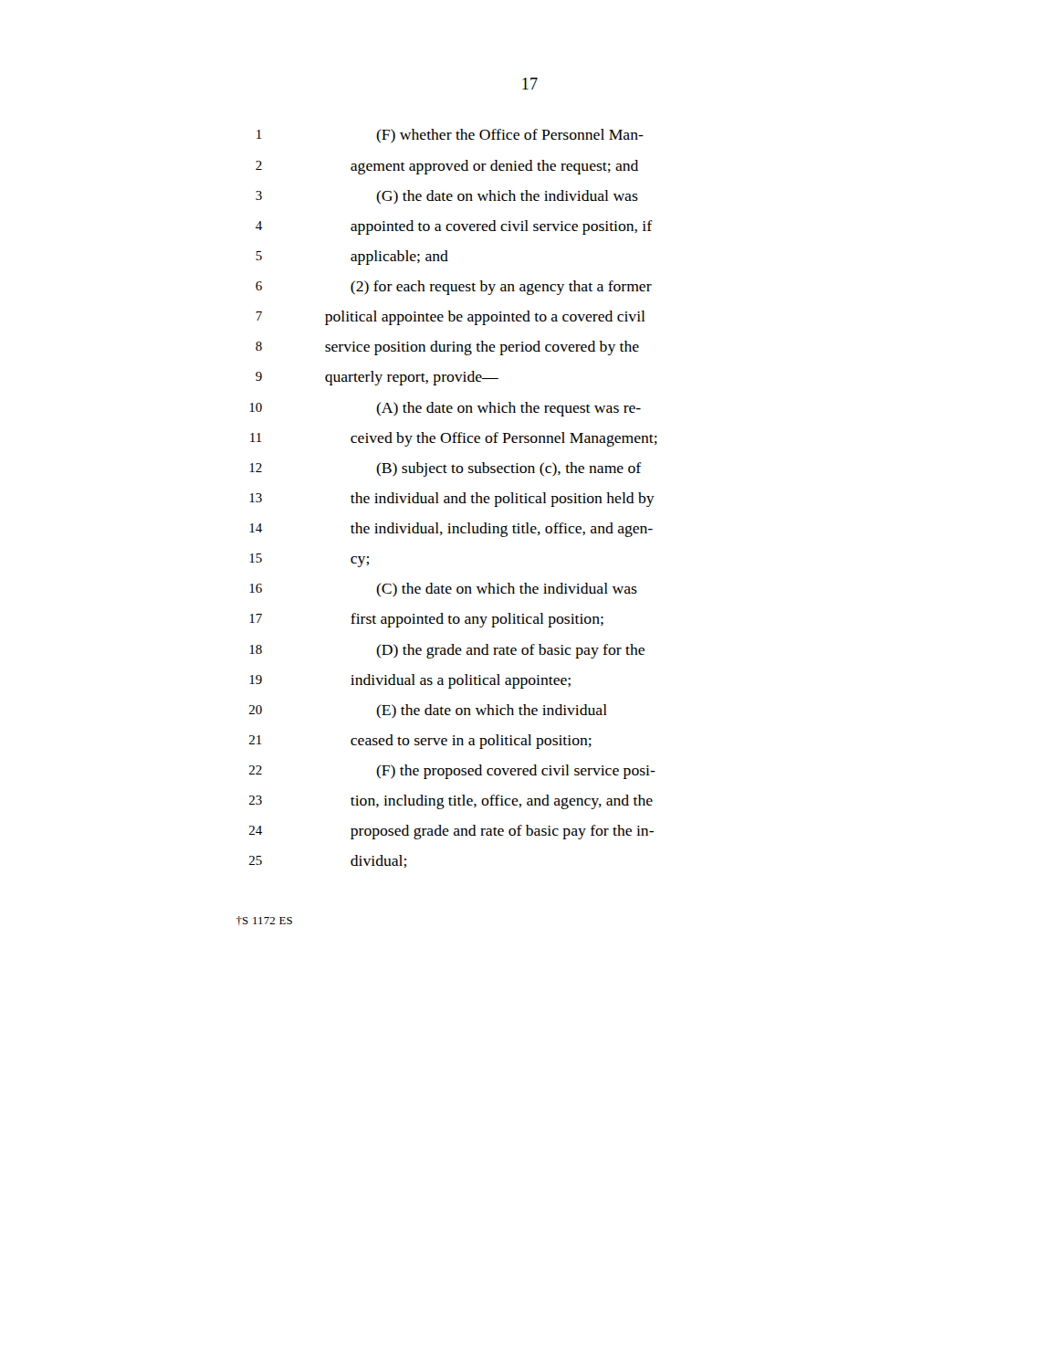17
(F) whether the Office of Personnel Man-
agement approved or denied the request; and
(G) the date on which the individual was
appointed to a covered civil service position, if
applicable; and
(2) for each request by an agency that a former
political appointee be appointed to a covered civil
service position during the period covered by the
quarterly report, provide—
(A) the date on which the request was re-
ceived by the Office of Personnel Management;
(B) subject to subsection (c), the name of
the individual and the political position held by
the individual, including title, office, and agen-
cy;
(C) the date on which the individual was
first appointed to any political position;
(D) the grade and rate of basic pay for the
individual as a political appointee;
(E) the date on which the individual
ceased to serve in a political position;
(F) the proposed covered civil service posi-
tion, including title, office, and agency, and the
proposed grade and rate of basic pay for the in-
dividual;
†S 1172 ES